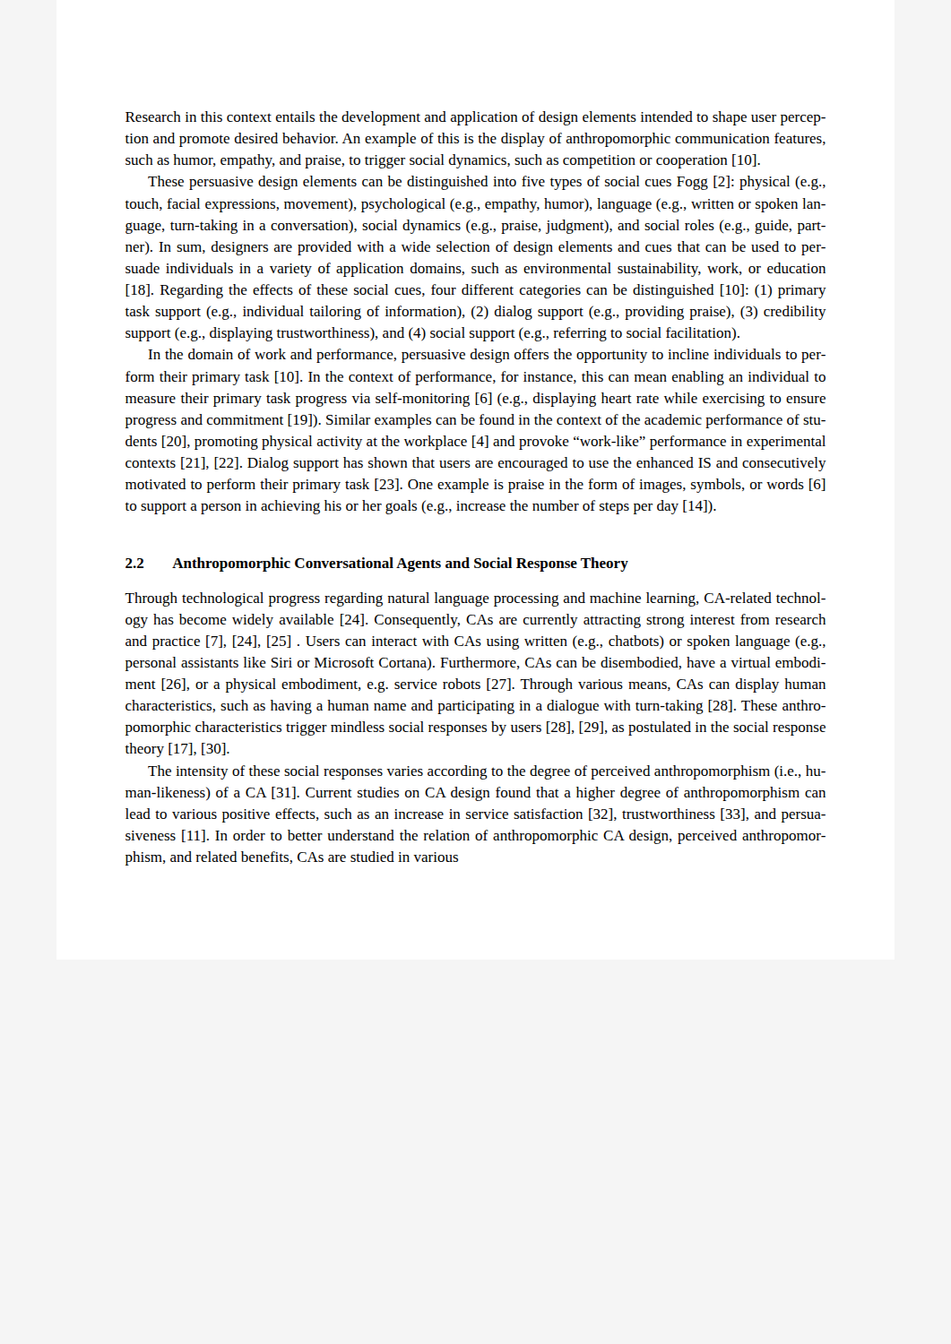Research in this context entails the development and application of design elements intended to shape user perception and promote desired behavior. An example of this is the display of anthropomorphic communication features, such as humor, empathy, and praise, to trigger social dynamics, such as competition or cooperation [10].
These persuasive design elements can be distinguished into five types of social cues Fogg [2]: physical (e.g., touch, facial expressions, movement), psychological (e.g., empathy, humor), language (e.g., written or spoken language, turn-taking in a conversation), social dynamics (e.g., praise, judgment), and social roles (e.g., guide, partner). In sum, designers are provided with a wide selection of design elements and cues that can be used to persuade individuals in a variety of application domains, such as environmental sustainability, work, or education [18]. Regarding the effects of these social cues, four different categories can be distinguished [10]: (1) primary task support (e.g., individual tailoring of information), (2) dialog support (e.g., providing praise), (3) credibility support (e.g., displaying trustworthiness), and (4) social support (e.g., referring to social facilitation).
In the domain of work and performance, persuasive design offers the opportunity to incline individuals to perform their primary task [10]. In the context of performance, for instance, this can mean enabling an individual to measure their primary task progress via self-monitoring [6] (e.g., displaying heart rate while exercising to ensure progress and commitment [19]). Similar examples can be found in the context of the academic performance of students [20], promoting physical activity at the workplace [4] and provoke “work-like” performance in experimental contexts [21], [22]. Dialog support has shown that users are encouraged to use the enhanced IS and consecutively motivated to perform their primary task [23]. One example is praise in the form of images, symbols, or words [6] to support a person in achieving his or her goals (e.g., increase the number of steps per day [14]).
2.2 Anthropomorphic Conversational Agents and Social Response Theory
Through technological progress regarding natural language processing and machine learning, CA-related technology has become widely available [24]. Consequently, CAs are currently attracting strong interest from research and practice [7], [24], [25] . Users can interact with CAs using written (e.g., chatbots) or spoken language (e.g., personal assistants like Siri or Microsoft Cortana). Furthermore, CAs can be disembodied, have a virtual embodiment [26], or a physical embodiment, e.g. service robots [27]. Through various means, CAs can display human characteristics, such as having a human name and participating in a dialogue with turn-taking [28]. These anthropomorphic characteristics trigger mindless social responses by users [28], [29], as postulated in the social response theory [17], [30].
The intensity of these social responses varies according to the degree of perceived anthropomorphism (i.e., human-likeness) of a CA [31]. Current studies on CA design found that a higher degree of anthropomorphism can lead to various positive effects, such as an increase in service satisfaction [32], trustworthiness [33], and persuasiveness [11]. In order to better understand the relation of anthropomorphic CA design, perceived anthropomorphism, and related benefits, CAs are studied in various